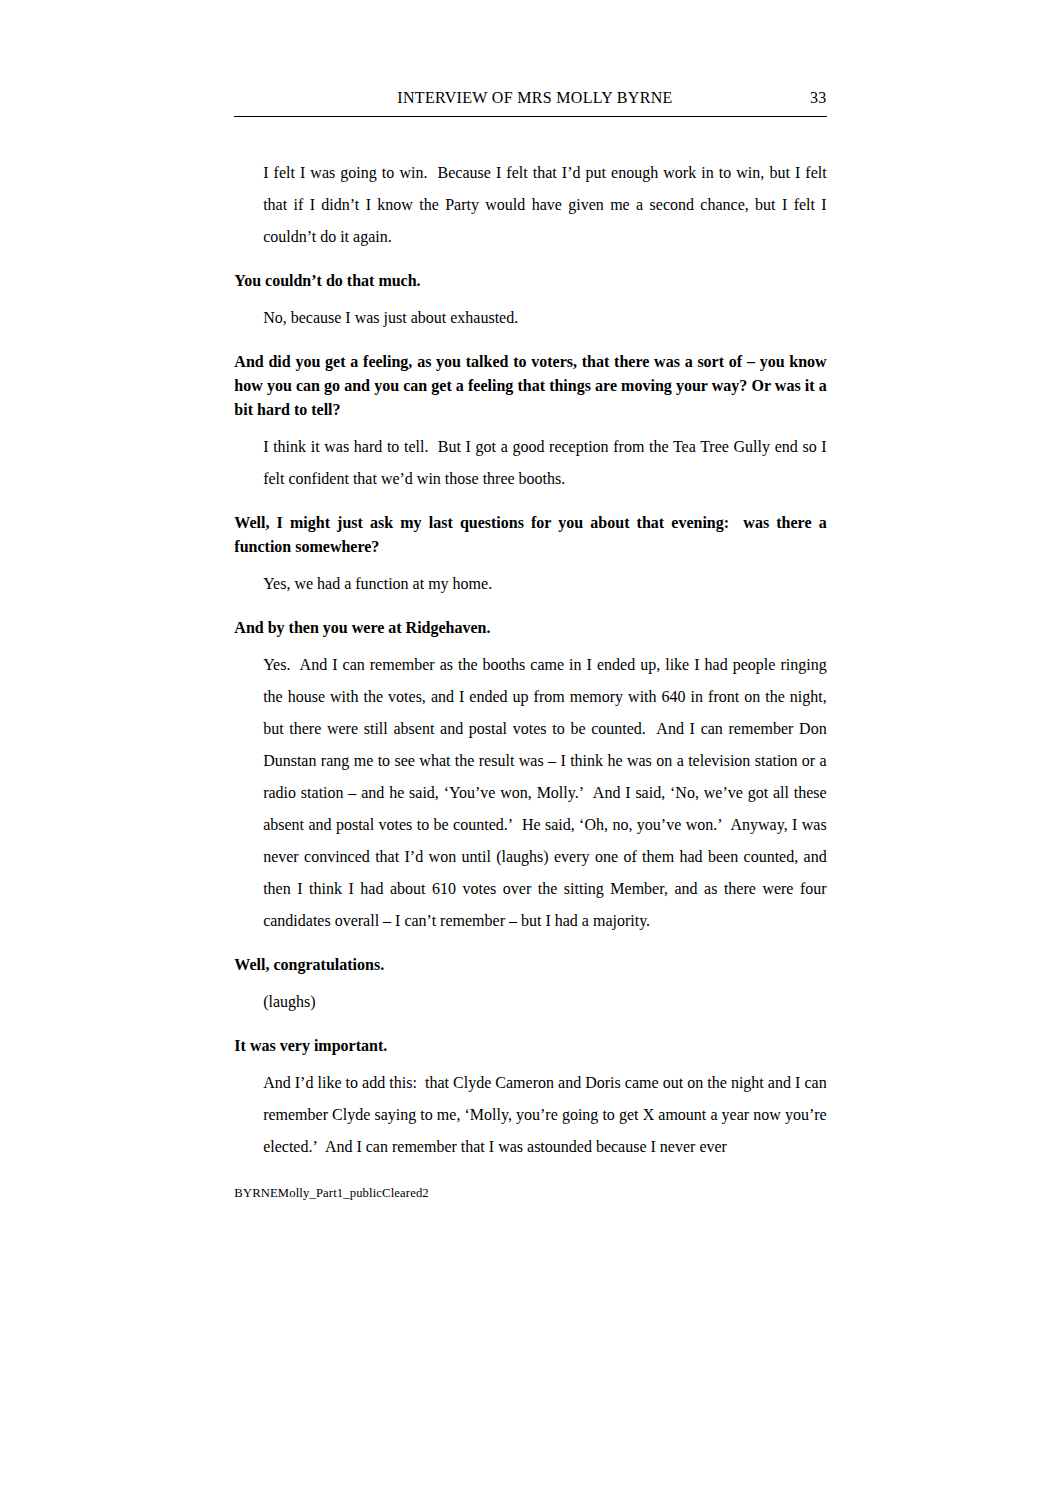INTERVIEW OF MRS MOLLY BYRNE 33
I felt I was going to win. Because I felt that I’d put enough work in to win, but I felt that if I didn’t I know the Party would have given me a second chance, but I felt I couldn’t do it again.
You couldn’t do that much.
No, because I was just about exhausted.
And did you get a feeling, as you talked to voters, that there was a sort of – you know how you can go and you can get a feeling that things are moving your way? Or was it a bit hard to tell?
I think it was hard to tell. But I got a good reception from the Tea Tree Gully end so I felt confident that we’d win those three booths.
Well, I might just ask my last questions for you about that evening: was there a function somewhere?
Yes, we had a function at my home.
And by then you were at Ridgehaven.
Yes. And I can remember as the booths came in I ended up, like I had people ringing the house with the votes, and I ended up from memory with 640 in front on the night, but there were still absent and postal votes to be counted. And I can remember Don Dunstan rang me to see what the result was – I think he was on a television station or a radio station – and he said, ‘You’ve won, Molly.’ And I said, ‘No, we’ve got all these absent and postal votes to be counted.’ He said, ‘Oh, no, you’ve won.’ Anyway, I was never convinced that I’d won until (laughs) every one of them had been counted, and then I think I had about 610 votes over the sitting Member, and as there were four candidates overall – I can’t remember – but I had a majority.
Well, congratulations.
(laughs)
It was very important.
And I’d like to add this: that Clyde Cameron and Doris came out on the night and I can remember Clyde saying to me, ‘Molly, you’re going to get X amount a year now you’re elected.’ And I can remember that I was astounded because I never ever
BYRNEMolly_Part1_publicCleared2